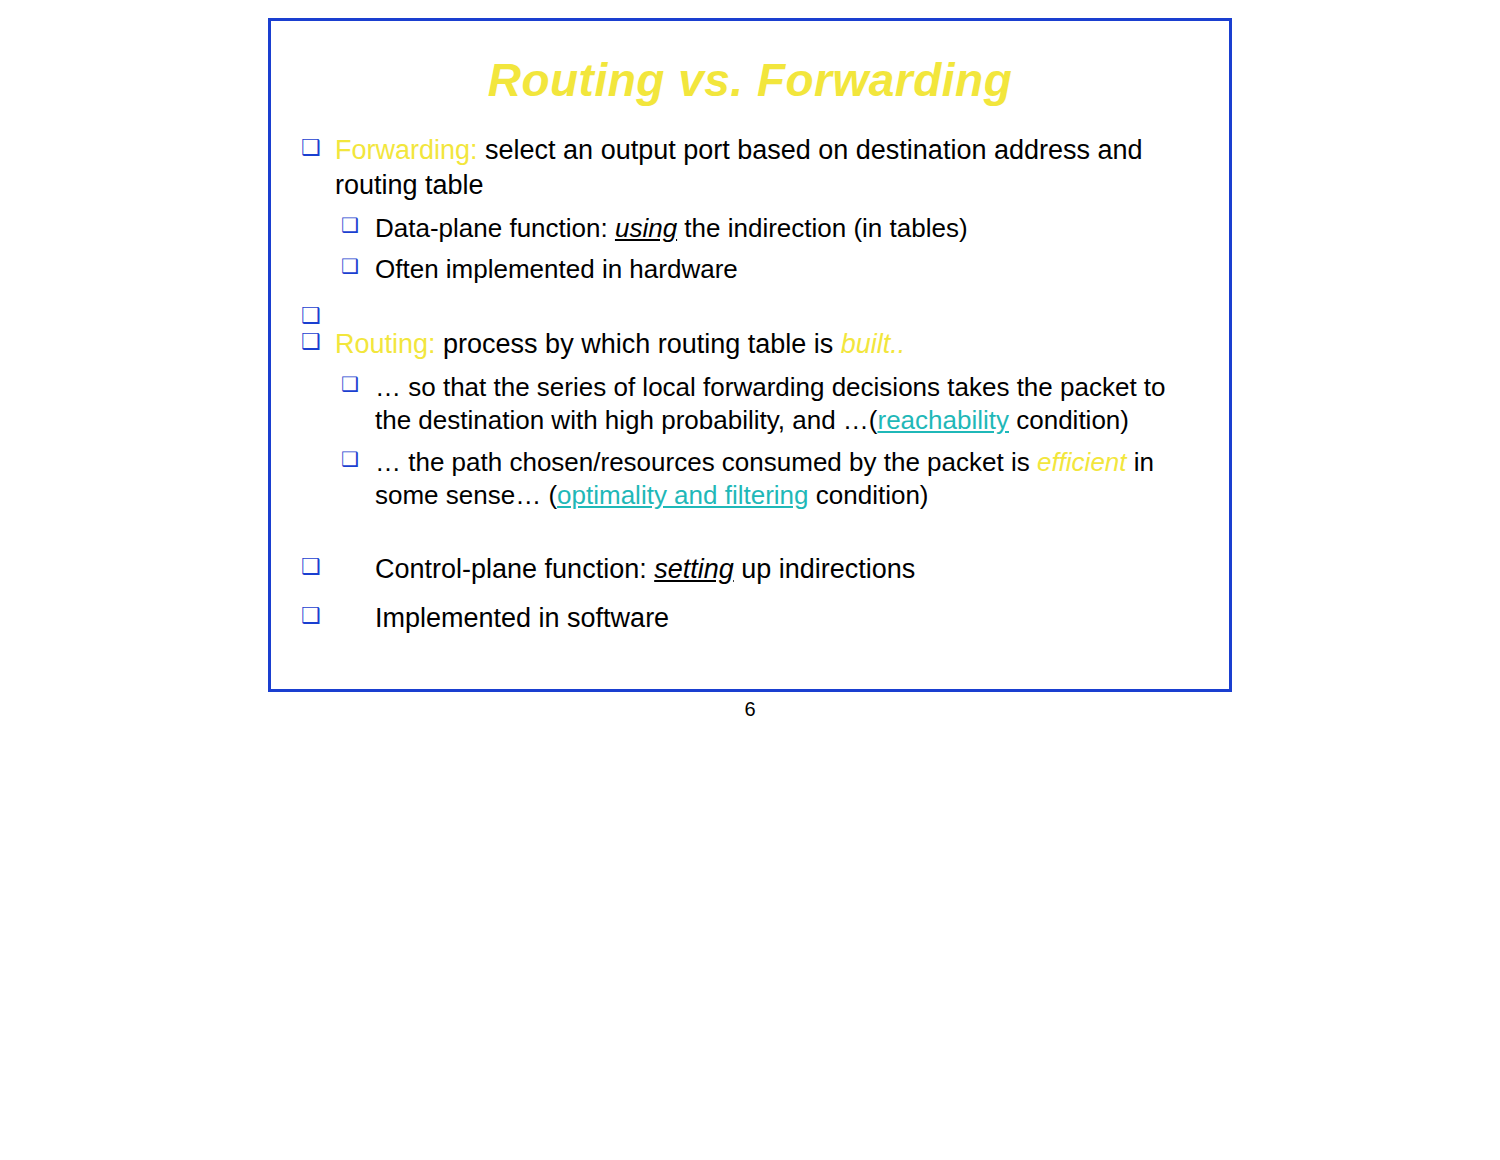Routing vs. Forwarding
Forwarding: select an output port based on destination address and routing table
Data-plane function: using the indirection (in tables)
Often implemented in hardware
Routing: process by which routing table is built..
… so that the series of local forwarding decisions takes the packet to the destination with high probability, and …(reachability condition)
… the path chosen/resources consumed by the packet is efficient in some sense… (optimality and filtering condition)
Control-plane function: setting up indirections
Implemented in software
6